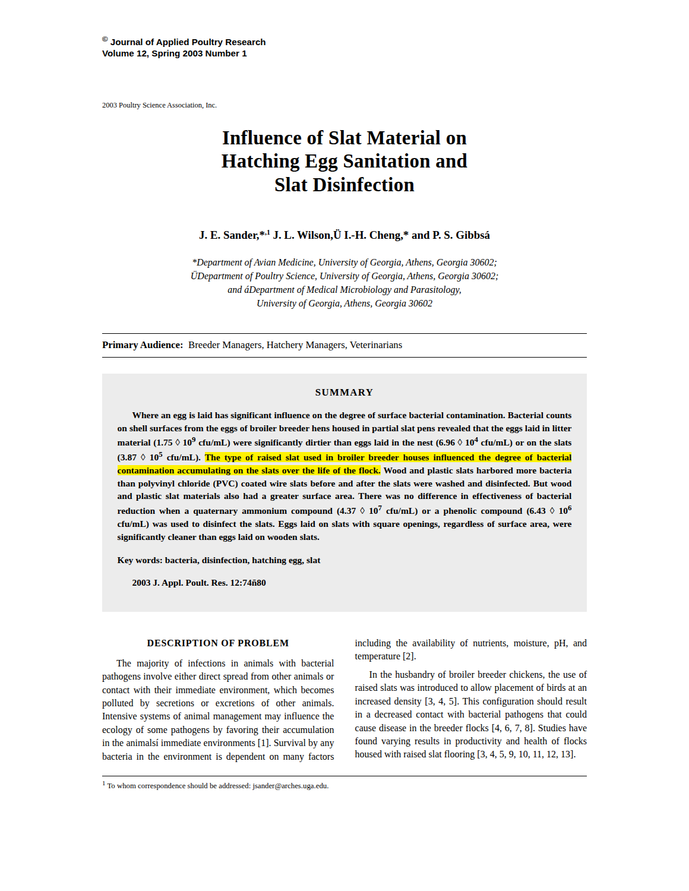© Journal of Applied Poultry Research
Volume 12, Spring 2003 Number 1
2003 Poultry Science Association, Inc.
Influence of Slat Material on
Hatching Egg Sanitation and
Slat Disinfection
J. E. Sander,*,1 J. L. Wilson,Ü I.-H. Cheng,* and P. S. Gibbsá
*Department of Avian Medicine, University of Georgia, Athens, Georgia 30602;
ÜDepartment of Poultry Science, University of Georgia, Athens, Georgia 30602;
and áDepartment of Medical Microbiology and Parasitology,
University of Georgia, Athens, Georgia 30602
Primary Audience: Breeder Managers, Hatchery Managers, Veterinarians
SUMMARY
Where an egg is laid has significant influence on the degree of surface bacterial contamination. Bacterial counts on shell surfaces from the eggs of broiler breeder hens housed in partial slat pens revealed that the eggs laid in litter material (1.75 ◊ 109 cfu/mL) were significantly dirtier than eggs laid in the nest (6.96 ◊ 104 cfu/mL) or on the slats (3.87 ◊ 105 cfu/mL). The type of raised slat used in broiler breeder houses influenced the degree of bacterial contamination accumulating on the slats over the life of the flock. Wood and plastic slats harbored more bacteria than polyvinyl chloride (PVC) coated wire slats before and after the slats were washed and disinfected. But wood and plastic slat materials also had a greater surface area. There was no difference in effectiveness of bacterial reduction when a quaternary ammonium compound (4.37 ◊ 107 cfu/mL) or a phenolic compound (6.43 ◊ 106 cfu/mL) was used to disinfect the slats. Eggs laid on slats with square openings, regardless of surface area, were significantly cleaner than eggs laid on wooden slats.
Key words: bacteria, disinfection, hatching egg, slat
2003 J. Appl. Poult. Res. 12:74ñ80
DESCRIPTION OF PROBLEM
The majority of infections in animals with bacterial pathogens involve either direct spread from other animals or contact with their immediate environment, which becomes polluted by secretions or excretions of other animals. Intensive systems of animal management may influence the ecology of some pathogens by favoring their accumulation in the animalsí immediate environments [1]. Survival by any bacteria in the environment is dependent on many factors including the availability of nutrients, moisture, pH, and temperature [2].
In the husbandry of broiler breeder chickens, the use of raised slats was introduced to allow placement of birds at an increased density [3, 4, 5]. This configuration should result in a decreased contact with bacterial pathogens that could cause disease in the breeder flocks [4, 6, 7, 8]. Studies have found varying results in productivity and health of flocks housed with raised slat flooring [3, 4, 5, 9, 10, 11, 12, 13].
1 To whom correspondence should be addressed: jsander@arches.uga.edu.